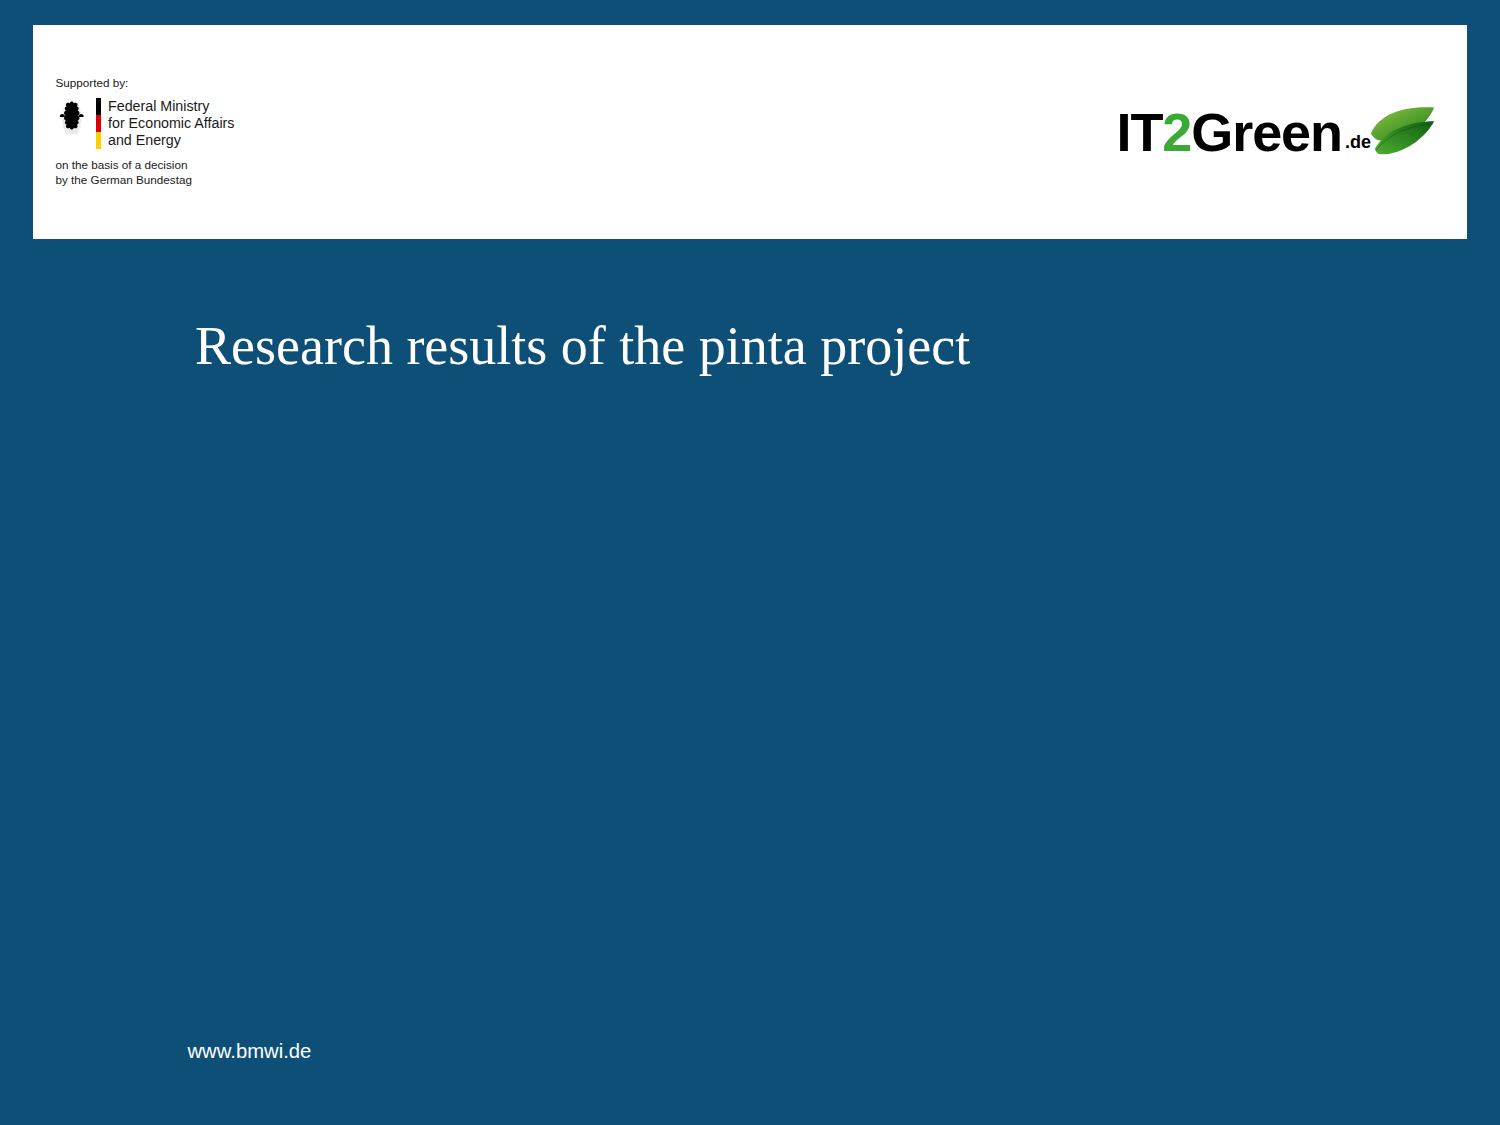Supported by:
Federal Ministry
for Economic Affairs
and Energy
on the basis of a decision
by the German Bundestag
IT2 Green.de
Research results of the pinta project
www.bmwi.de